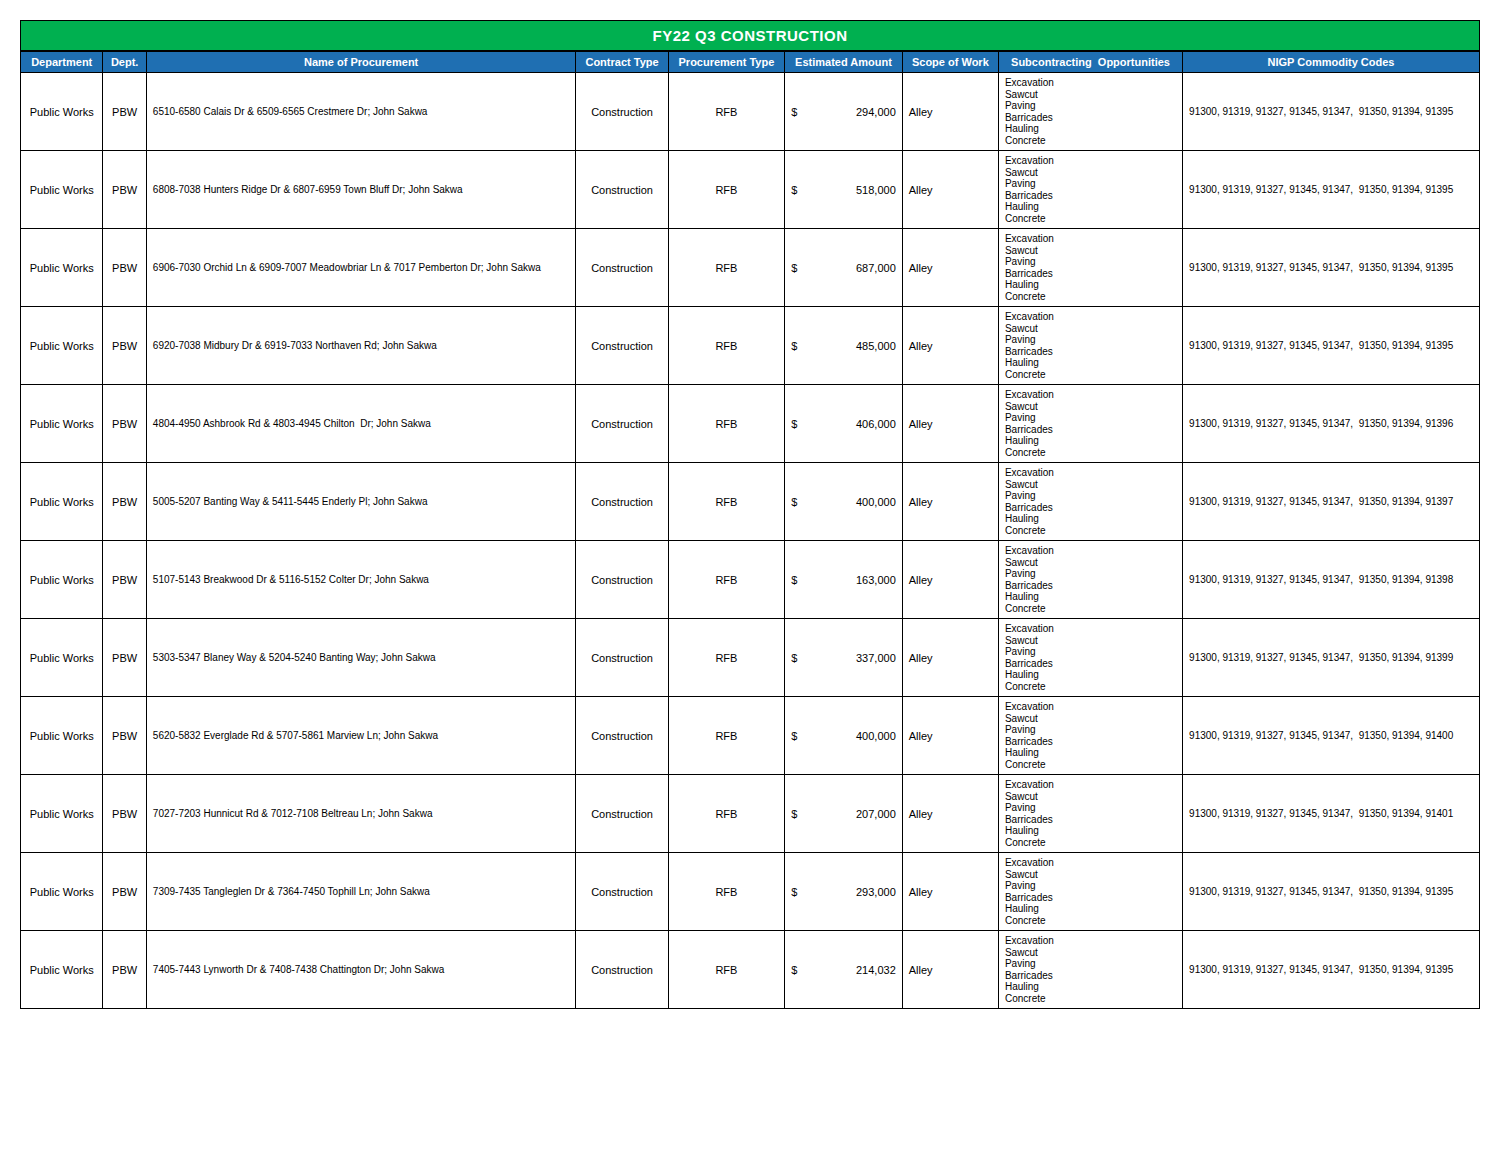FY22 Q3 CONSTRUCTION
| Department | Dept. | Name of Procurement | Contract Type | Procurement Type | Estimated Amount | Scope of Work | Subcontracting Opportunities | NIGP Commodity Codes |
| --- | --- | --- | --- | --- | --- | --- | --- | --- |
| Public Works | PBW | 6510-6580 Calais Dr & 6509-6565 Crestmere Dr; John Sakwa | Construction | RFB | $ 294,000 | Alley | Excavation Sawcut Paving Barricades Hauling Concrete | 91300, 91319, 91327, 91345, 91347, 91350, 91394, 91395 |
| Public Works | PBW | 6808-7038 Hunters Ridge Dr & 6807-6959 Town Bluff Dr; John Sakwa | Construction | RFB | $ 518,000 | Alley | Excavation Sawcut Paving Barricades Hauling Concrete | 91300, 91319, 91327, 91345, 91347, 91350, 91394, 91395 |
| Public Works | PBW | 6906-7030 Orchid Ln & 6909-7007 Meadowbriar Ln & 7017 Pemberton Dr; John Sakwa | Construction | RFB | $ 687,000 | Alley | Excavation Sawcut Paving Barricades Hauling Concrete | 91300, 91319, 91327, 91345, 91347, 91350, 91394, 91395 |
| Public Works | PBW | 6920-7038 Midbury Dr & 6919-7033 Northaven Rd; John Sakwa | Construction | RFB | $ 485,000 | Alley | Excavation Sawcut Paving Barricades Hauling Concrete | 91300, 91319, 91327, 91345, 91347, 91350, 91394, 91395 |
| Public Works | PBW | 4804-4950 Ashbrook Rd & 4803-4945 Chilton Dr; John Sakwa | Construction | RFB | $ 406,000 | Alley | Excavation Sawcut Paving Barricades Hauling Concrete | 91300, 91319, 91327, 91345, 91347, 91350, 91394, 91396 |
| Public Works | PBW | 5005-5207 Banting Way & 5411-5445 Enderly Pl; John Sakwa | Construction | RFB | $ 400,000 | Alley | Excavation Sawcut Paving Barricades Hauling Concrete | 91300, 91319, 91327, 91345, 91347, 91350, 91394, 91397 |
| Public Works | PBW | 5107-5143 Breakwood Dr & 5116-5152 Colter Dr; John Sakwa | Construction | RFB | $ 163,000 | Alley | Excavation Sawcut Paving Barricades Hauling Concrete | 91300, 91319, 91327, 91345, 91347, 91350, 91394, 91398 |
| Public Works | PBW | 5303-5347 Blaney Way & 5204-5240 Banting Way; John Sakwa | Construction | RFB | $ 337,000 | Alley | Excavation Sawcut Paving Barricades Hauling Concrete | 91300, 91319, 91327, 91345, 91347, 91350, 91394, 91399 |
| Public Works | PBW | 5620-5832 Everglade Rd & 5707-5861 Marview Ln; John Sakwa | Construction | RFB | $ 400,000 | Alley | Excavation Sawcut Paving Barricades Hauling Concrete | 91300, 91319, 91327, 91345, 91347, 91350, 91394, 91400 |
| Public Works | PBW | 7027-7203 Hunnicut Rd & 7012-7108 Beltreau Ln; John Sakwa | Construction | RFB | $ 207,000 | Alley | Excavation Sawcut Paving Barricades Hauling Concrete | 91300, 91319, 91327, 91345, 91347, 91350, 91394, 91401 |
| Public Works | PBW | 7309-7435 Tangleglen Dr & 7364-7450 Tophill Ln; John Sakwa | Construction | RFB | $ 293,000 | Alley | Excavation Sawcut Paving Barricades Hauling Concrete | 91300, 91319, 91327, 91345, 91347, 91350, 91394, 91395 |
| Public Works | PBW | 7405-7443 Lynworth Dr & 7408-7438 Chattington Dr; John Sakwa | Construction | RFB | $ 214,032 | Alley | Excavation Sawcut Paving Barricades Hauling Concrete | 91300, 91319, 91327, 91345, 91347, 91350, 91394, 91395 |